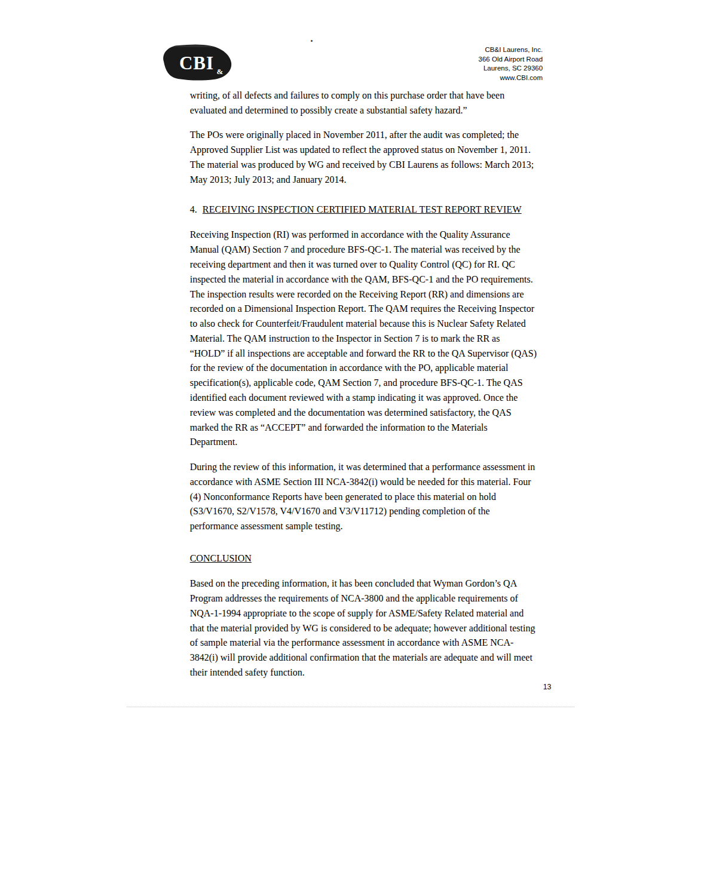•
CBI &
CB&I Laurens, Inc.
366 Old Airport Road
Laurens, SC 29360
www.CBI.com
writing, of all defects and failures to comply on this purchase order that have been evaluated and determined to possibly create a substantial safety hazard.”
The POs were originally placed in November 2011, after the audit was completed; the Approved Supplier List was updated to reflect the approved status on November 1, 2011. The material was produced by WG and received by CBI Laurens as follows: March 2013; May 2013; July 2013; and January 2014.
4. RECEIVING INSPECTION CERTIFIED MATERIAL TEST REPORT REVIEW
Receiving Inspection (RI) was performed in accordance with the Quality Assurance Manual (QAM) Section 7 and procedure BFS-QC-1. The material was received by the receiving department and then it was turned over to Quality Control (QC) for RI. QC inspected the material in accordance with the QAM, BFS-QC-1 and the PO requirements. The inspection results were recorded on the Receiving Report (RR) and dimensions are recorded on a Dimensional Inspection Report. The QAM requires the Receiving Inspector to also check for Counterfeit/Fraudulent material because this is Nuclear Safety Related Material. The QAM instruction to the Inspector in Section 7 is to mark the RR as “HOLD” if all inspections are acceptable and forward the RR to the QA Supervisor (QAS) for the review of the documentation in accordance with the PO, applicable material specification(s), applicable code, QAM Section 7, and procedure BFS-QC-1. The QAS identified each document reviewed with a stamp indicating it was approved. Once the review was completed and the documentation was determined satisfactory, the QAS marked the RR as “ACCEPT” and forwarded the information to the Materials Department.
During the review of this information, it was determined that a performance assessment in accordance with ASME Section III NCA-3842(i) would be needed for this material. Four (4) Nonconformance Reports have been generated to place this material on hold (S3/V1670, S2/V1578, V4/V1670 and V3/V11712) pending completion of the performance assessment sample testing.
CONCLUSION
Based on the preceding information, it has been concluded that Wyman Gordon’s QA Program addresses the requirements of NCA-3800 and the applicable requirements of NQA-1-1994 appropriate to the scope of supply for ASME/Safety Related material and that the material provided by WG is considered to be adequate; however additional testing of sample material via the performance assessment in accordance with ASME NCA-3842(i) will provide additional confirmation that the materials are adequate and will meet their intended safety function.
13